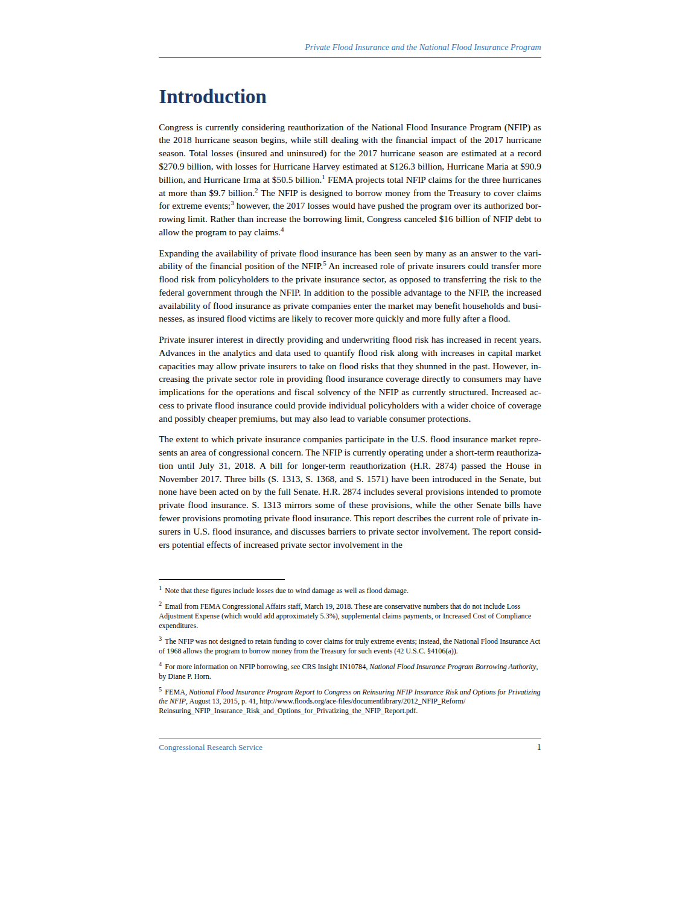Private Flood Insurance and the National Flood Insurance Program
Introduction
Congress is currently considering reauthorization of the National Flood Insurance Program (NFIP) as the 2018 hurricane season begins, while still dealing with the financial impact of the 2017 hurricane season. Total losses (insured and uninsured) for the 2017 hurricane season are estimated at a record $270.9 billion, with losses for Hurricane Harvey estimated at $126.3 billion, Hurricane Maria at $90.9 billion, and Hurricane Irma at $50.5 billion.1 FEMA projects total NFIP claims for the three hurricanes at more than $9.7 billion.2 The NFIP is designed to borrow money from the Treasury to cover claims for extreme events;3 however, the 2017 losses would have pushed the program over its authorized borrowing limit. Rather than increase the borrowing limit, Congress canceled $16 billion of NFIP debt to allow the program to pay claims.4
Expanding the availability of private flood insurance has been seen by many as an answer to the variability of the financial position of the NFIP.5 An increased role of private insurers could transfer more flood risk from policyholders to the private insurance sector, as opposed to transferring the risk to the federal government through the NFIP. In addition to the possible advantage to the NFIP, the increased availability of flood insurance as private companies enter the market may benefit households and businesses, as insured flood victims are likely to recover more quickly and more fully after a flood.
Private insurer interest in directly providing and underwriting flood risk has increased in recent years. Advances in the analytics and data used to quantify flood risk along with increases in capital market capacities may allow private insurers to take on flood risks that they shunned in the past. However, increasing the private sector role in providing flood insurance coverage directly to consumers may have implications for the operations and fiscal solvency of the NFIP as currently structured. Increased access to private flood insurance could provide individual policyholders with a wider choice of coverage and possibly cheaper premiums, but may also lead to variable consumer protections.
The extent to which private insurance companies participate in the U.S. flood insurance market represents an area of congressional concern. The NFIP is currently operating under a short-term reauthorization until July 31, 2018. A bill for longer-term reauthorization (H.R. 2874) passed the House in November 2017. Three bills (S. 1313, S. 1368, and S. 1571) have been introduced in the Senate, but none have been acted on by the full Senate. H.R. 2874 includes several provisions intended to promote private flood insurance. S. 1313 mirrors some of these provisions, while the other Senate bills have fewer provisions promoting private flood insurance. This report describes the current role of private insurers in U.S. flood insurance, and discusses barriers to private sector involvement. The report considers potential effects of increased private sector involvement in the
1 Note that these figures include losses due to wind damage as well as flood damage.
2 Email from FEMA Congressional Affairs staff, March 19, 2018. These are conservative numbers that do not include Loss Adjustment Expense (which would add approximately 5.3%), supplemental claims payments, or Increased Cost of Compliance expenditures.
3 The NFIP was not designed to retain funding to cover claims for truly extreme events; instead, the National Flood Insurance Act of 1968 allows the program to borrow money from the Treasury for such events (42 U.S.C. §4106(a)).
4 For more information on NFIP borrowing, see CRS Insight IN10784, National Flood Insurance Program Borrowing Authority, by Diane P. Horn.
5 FEMA, National Flood Insurance Program Report to Congress on Reinsuring NFIP Insurance Risk and Options for Privatizing the NFIP, August 13, 2015, p. 41, http://www.floods.org/ace-files/documentlibrary/2012_NFIP_Reform/ Reinsuring_NFIP_Insurance_Risk_and_Options_for_Privatizing_the_NFIP_Report.pdf.
Congressional Research Service 1